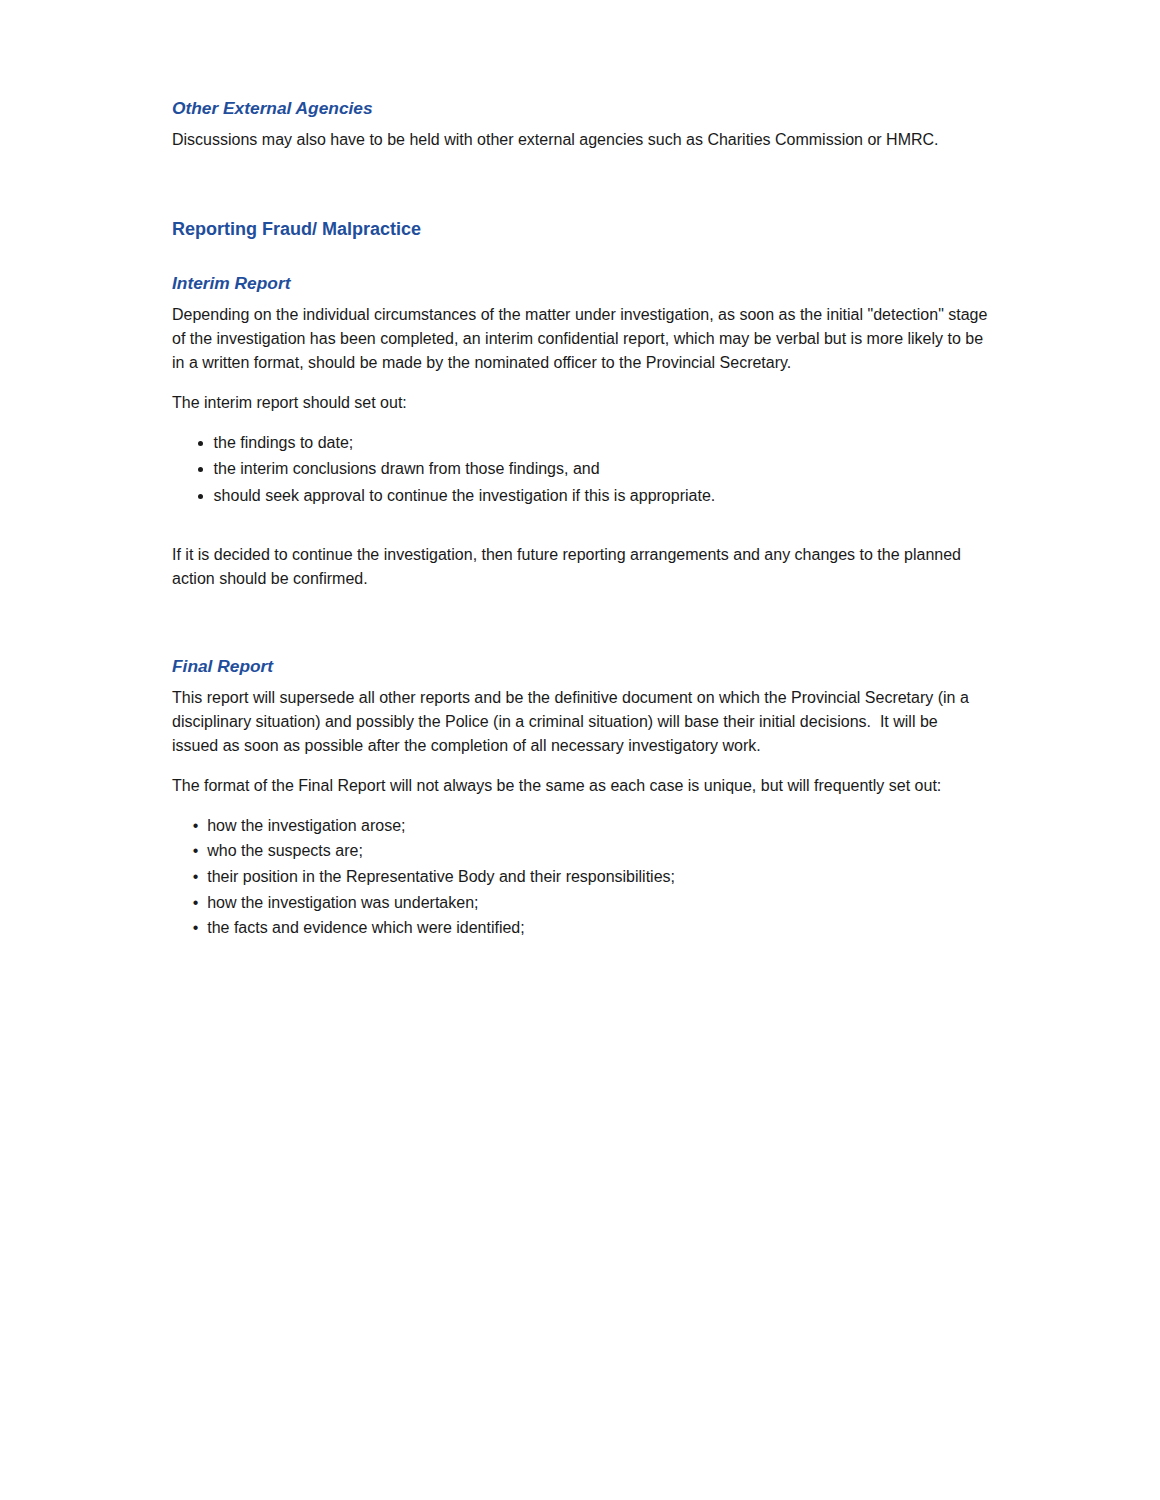Other External Agencies
Discussions may also have to be held with other external agencies such as Charities Commission or HMRC.
Reporting Fraud/ Malpractice
Interim Report
Depending on the individual circumstances of the matter under investigation, as soon as the initial "detection" stage of the investigation has been completed, an interim confidential report, which may be verbal but is more likely to be in a written format, should be made by the nominated officer to the Provincial Secretary.
The interim report should set out:
the findings to date;
the interim conclusions drawn from those findings, and
should seek approval to continue the investigation if this is appropriate.
If it is decided to continue the investigation, then future reporting arrangements and any changes to the planned action should be confirmed.
Final Report
This report will supersede all other reports and be the definitive document on which the Provincial Secretary (in a disciplinary situation) and possibly the Police (in a criminal situation) will base their initial decisions. It will be issued as soon as possible after the completion of all necessary investigatory work.
The format of the Final Report will not always be the same as each case is unique, but will frequently set out:
how the investigation arose;
who the suspects are;
their position in the Representative Body and their responsibilities;
how the investigation was undertaken;
the facts and evidence which were identified;